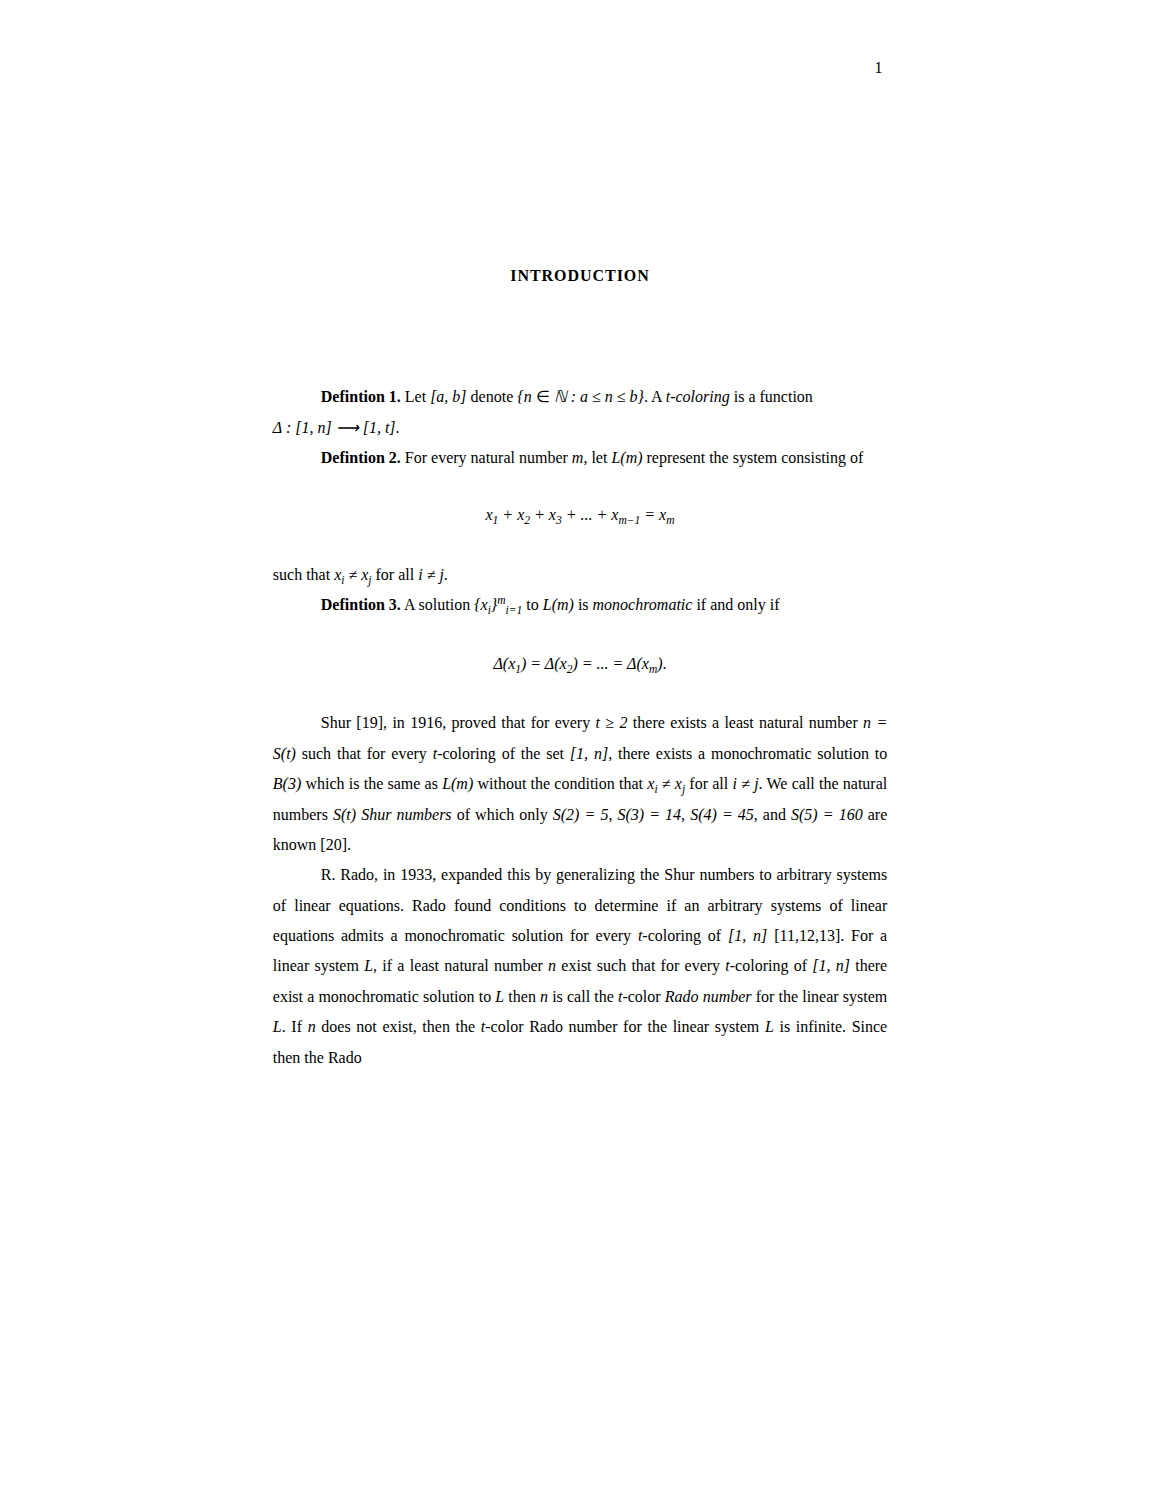1
Introduction
Defintion 1. Let [a, b] denote {n ∈ ℕ : a ≤ n ≤ b}. A t-coloring is a function
Δ : [1, n] ⟶ [1, t].
Defintion 2. For every natural number m, let L(m) represent the system consisting of
x1 + x2 + x3 + ... + xm−1 = xm
such that xi ≠ xj for all i ≠ j.
Defintion 3. A solution {xi}mi=1 to L(m) is monochromatic if and only if
Δ(x1) = Δ(x2) = ... = Δ(xm).
Shur [19], in 1916, proved that for every t ≥ 2 there exists a least natural number n = S(t) such that for every t-coloring of the set [1, n], there exists a monochromatic solution to B(3) which is the same as L(m) without the condition that xi ≠ xj for all i ≠ j. We call the natural numbers S(t) Shur numbers of which only S(2) = 5, S(3) = 14, S(4) = 45, and S(5) = 160 are known [20].
R. Rado, in 1933, expanded this by generalizing the Shur numbers to arbitrary systems of linear equations. Rado found conditions to determine if an arbitrary systems of linear equations admits a monochromatic solution for every t-coloring of [1, n] [11,12,13]. For a linear system L, if a least natural number n exist such that for every t-coloring of [1, n] there exist a monochromatic solution to L then n is call the t-color Rado number for the linear system L. If n does not exist, then the t-color Rado number for the linear system L is infinite. Since then the Rado